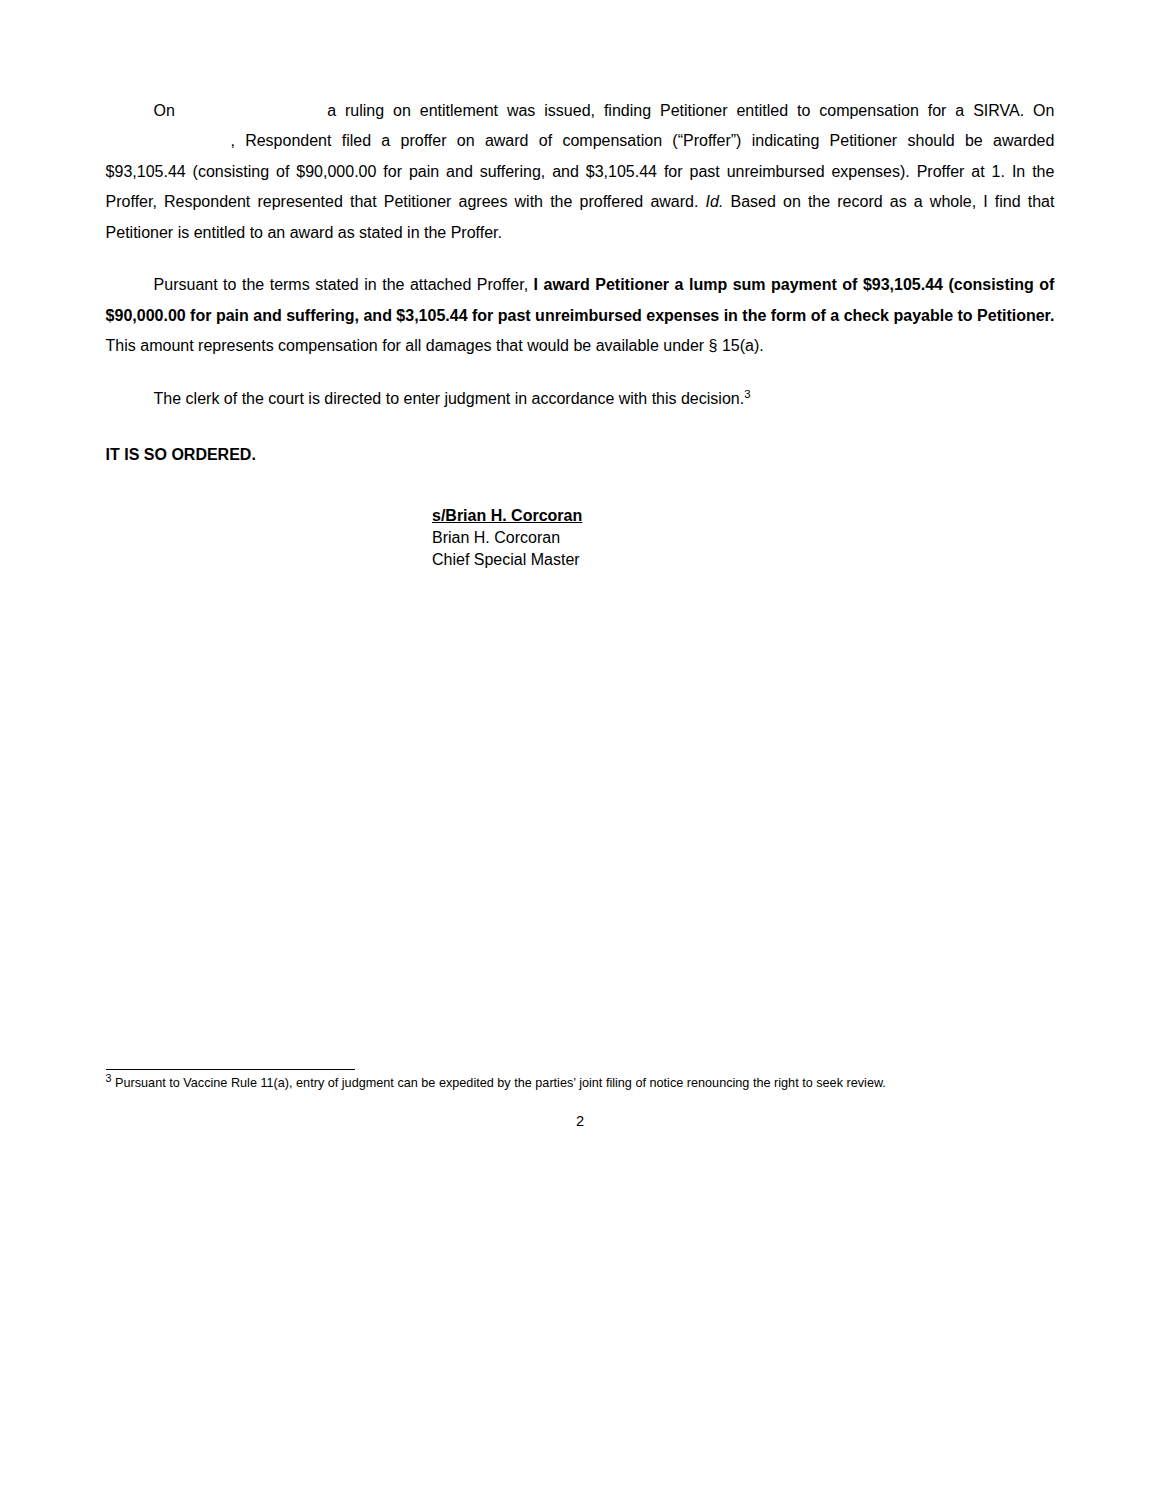On a ruling on entitlement was issued, finding Petitioner entitled to compensation for a SIRVA. On , Respondent filed a proffer on award of compensation (“Proffer”) indicating Petitioner should be awarded $93,105.44 (consisting of $90,000.00 for pain and suffering, and $3,105.44 for past unreimbursed expenses). Proffer at 1. In the Proffer, Respondent represented that Petitioner agrees with the proffered award. Id. Based on the record as a whole, I find that Petitioner is entitled to an award as stated in the Proffer.
Pursuant to the terms stated in the attached Proffer, I award Petitioner a lump sum payment of $93,105.44 (consisting of $90,000.00 for pain and suffering, and $3,105.44 for past unreimbursed expenses in the form of a check payable to Petitioner. This amount represents compensation for all damages that would be available under § 15(a).
The clerk of the court is directed to enter judgment in accordance with this decision.3
IT IS SO ORDERED.
s/Brian H. Corcoran Brian H. Corcoran
Chief Special Master
3 Pursuant to Vaccine Rule 11(a), entry of judgment can be expedited by the parties’ joint filing of notice renouncing the right to seek review.
2